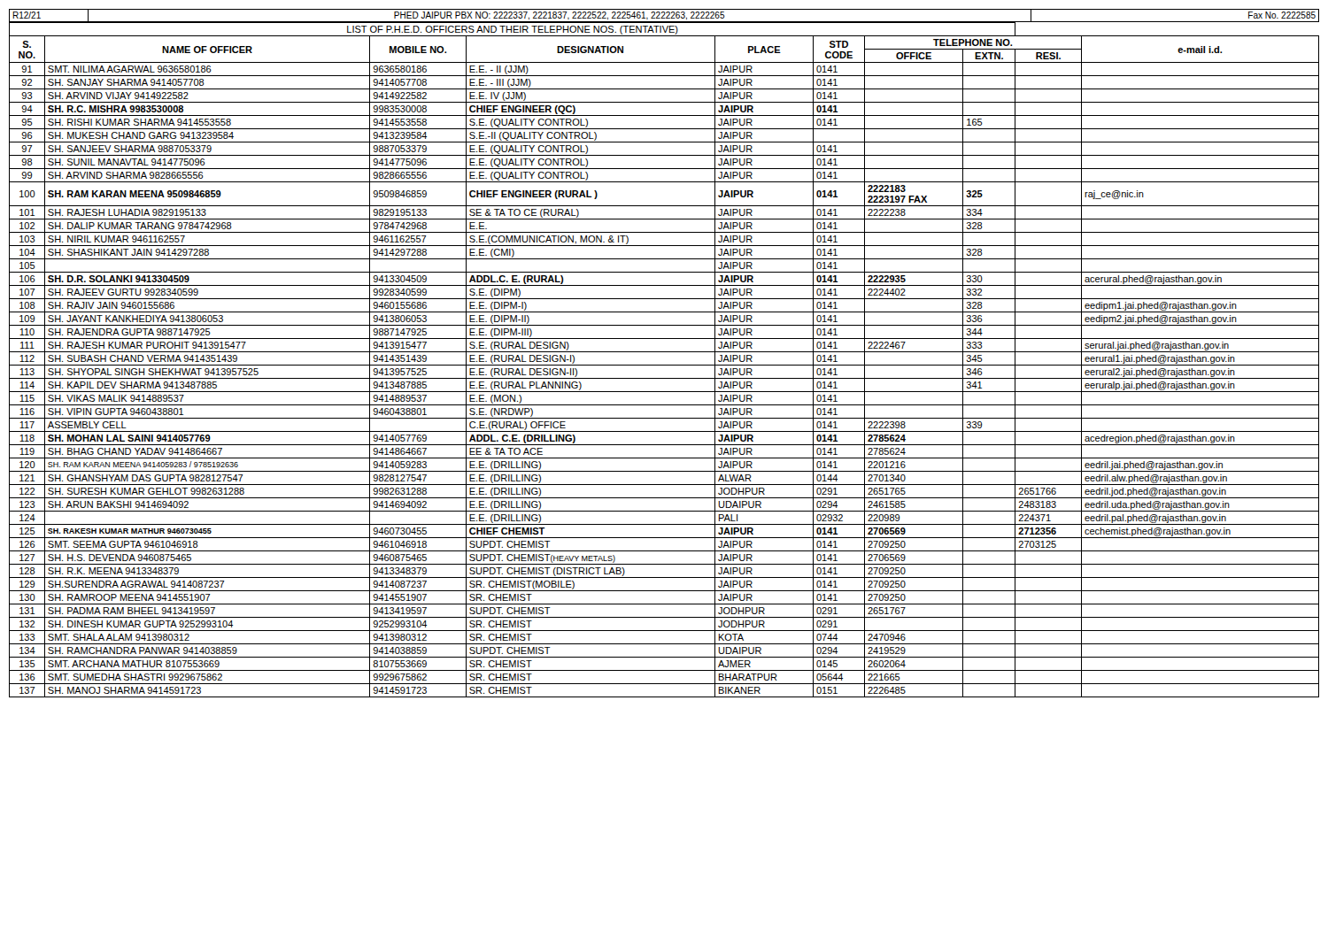| R12/21 | PHED JAIPUR PBX NO: 2222337, 2221837, 2222522, 2225461, 2222263, 2222265 | Fax No. 2222585 |
| LIST OF P.H.E.D. OFFICERS AND THEIR TELEPHONE NOS. (TENTATIVE) |
| S. NO. | NAME OF OFFICER | MOBILE NO. | DESIGNATION | PLACE | STD CODE | TELEPHONE NO. | e-mail i.d. |
| OFFICE | EXTN. | RESI. |
| 91 | SMT. NILIMA AGARWAL 9636580186 | 9636580186 | E.E. - II (JJM) | JAIPUR | 0141 | | | | |
| 92 | SH. SANJAY SHARMA 9414057708 | 9414057708 | E.E. - III (JJM) | JAIPUR | 0141 | | | | |
| 93 | SH. ARVIND VIJAY 9414922582 | 9414922582 | E.E. IV (JJM) | JAIPUR | 0141 | | | | |
| 94 | SH. R.C. MISHRA 9983530008 | 9983530008 | CHIEF ENGINEER (QC) | JAIPUR | 0141 | | | | |
| 95 | SH. RISHI KUMAR SHARMA 9414553558 | 9414553558 | S.E. (QUALITY CONTROL) | JAIPUR | 0141 | | 165 | | |
| 96 | SH. MUKESH CHAND GARG 9413239584 | 9413239584 | S.E.-II (QUALITY CONTROL) | JAIPUR | | | | | |
| 97 | SH. SANJEEV SHARMA 9887053379 | 9887053379 | E.E. (QUALITY CONTROL) | JAIPUR | 0141 | | | | |
| 98 | SH. SUNIL MANAVTAL 9414775096 | 9414775096 | E.E. (QUALITY CONTROL) | JAIPUR | 0141 | | | | |
| 99 | SH. ARVIND SHARMA 9828665556 | 9828665556 | E.E. (QUALITY CONTROL) | JAIPUR | 0141 | | | | |
| 100 | SH. RAM KARAN MEENA 9509846859 | 9509846859 | CHIEF ENGINEER (RURAL ) | JAIPUR | 0141 | 2222183 2223197 FAX | 325 | | raj_ce@nic.in |
| 101 | SH. RAJESH LUHADIA 9829195133 | 9829195133 | SE & TA TO CE (RURAL) | JAIPUR | 0141 | 2222238 | 334 | | |
| 102 | SH. DALIP KUMAR TARANG 9784742968 | 9784742968 | E.E. | JAIPUR | 0141 | | 328 | | |
| 103 | SH. NIRIL KUMAR 9461162557 | 9461162557 | S.E.(COMMUNICATION, MON. & IT) | JAIPUR | 0141 | | | | |
| 104 | SH. SHASHIKANT JAIN 9414297288 | 9414297288 | E.E. (CMI) | JAIPUR | 0141 | | 328 | | |
| 105 | | | | JAIPUR | 0141 | | | | |
| 106 | SH. D.R. SOLANKI 9413304509 | 9413304509 | ADDL.C. E. (RURAL) | JAIPUR | 0141 | 2222935 | 330 | | acerural.phed@rajasthan.gov.in |
| 107 | SH. RAJEEV GURTU 9928340599 | 9928340599 | S.E. (DIPM) | JAIPUR | 0141 | 2224402 | 332 | | |
| 108 | SH. RAJIV JAIN 9460155686 | 9460155686 | E.E. (DIPM-I) | JAIPUR | 0141 | | 328 | | eedipm1.jai.phed@rajasthan.gov.in |
| 109 | SH. JAYANT KANKHEDIYA 9413806053 | 9413806053 | E.E. (DIPM-II) | JAIPUR | 0141 | | 336 | | eedipm2.jai.phed@rajasthan.gov.in |
| 110 | SH. RAJENDRA GUPTA 9887147925 | 9887147925 | E.E. (DIPM-III) | JAIPUR | 0141 | | 344 | | |
| 111 | SH. RAJESH KUMAR PUROHIT 9413915477 | 9413915477 | S.E. (RURAL DESIGN) | JAIPUR | 0141 | 2222467 | 333 | | serural.jai.phed@rajasthan.gov.in |
| 112 | SH. SUBASH CHAND VERMA 9414351439 | 9414351439 | E.E. (RURAL DESIGN-I) | JAIPUR | 0141 | | 345 | | eerural1.jai.phed@rajasthan.gov.in |
| 113 | SH. SHYOPAL SINGH SHEKHWAT 9413957525 | 9413957525 | E.E. (RURAL DESIGN-II) | JAIPUR | 0141 | | 346 | | eerural2.jai.phed@rajasthan.gov.in |
| 114 | SH. KAPIL DEV SHARMA 9413487885 | 9413487885 | E.E. (RURAL PLANNING) | JAIPUR | 0141 | | 341 | | eeruralp.jai.phed@rajasthan.gov.in |
| 115 | SH. VIKAS MALIK 9414889537 | 9414889537 | E.E. (MON.) | JAIPUR | 0141 | | | | |
| 116 | SH. VIPIN GUPTA 9460438801 | 9460438801 | S.E. (NRDWP) | JAIPUR | 0141 | | | | |
| 117 | ASSEMBLY CELL | | C.E.(RURAL) OFFICE | JAIPUR | 0141 | 2222398 | 339 | | |
| 118 | SH. MOHAN LAL SAINI 9414057769 | 9414057769 | ADDL. C.E. (DRILLING) | JAIPUR | 0141 | 2785624 | | | acedregion.phed@rajasthan.gov.in |
| 119 | SH. BHAG CHAND YADAV 9414864667 | 9414864667 | EE & TA TO ACE | JAIPUR | 0141 | 2785624 | | | |
| 120 | SH. RAM KARAN MEENA 9414059283 / 9785192636 | 9414059283 | E.E. (DRILLING) | JAIPUR | 0141 | 2201216 | | | eedril.jai.phed@rajasthan.gov.in |
| 121 | SH. GHANSHYAM DAS GUPTA 9828127547 | 9828127547 | E.E. (DRILLING) | ALWAR | 0144 | 2701340 | | | eedril.alw.phed@rajasthan.gov.in |
| 122 | SH. SURESH KUMAR GEHLOT 9982631288 | 9982631288 | E.E. (DRILLING) | JODHPUR | 0291 | 2651765 | | 2651766 | eedril.jod.phed@rajasthan.gov.in |
| 123 | SH. ARUN BAKSHI 9414694092 | 9414694092 | E.E. (DRILLING) | UDAIPUR | 0294 | 2461585 | | 2483183 | eedril.uda.phed@rajasthan.gov.in |
| 124 | | | E.E. (DRILLING) | PALI | 02932 | 220989 | | 224371 | eedril.pal.phed@rajasthan.gov.in |
| 125 | SH. RAKESH KUMAR MATHUR 9460730455 | 9460730455 | CHIEF CHEMIST | JAIPUR | 0141 | 2706569 | | 2712356 | cechemist.phed@rajasthan.gov.in |
| 126 | SMT. SEEMA GUPTA 9461046918 | 9461046918 | SUPDT. CHEMIST | JAIPUR | 0141 | 2709250 | | 2703125 | |
| 127 | SH. H.S. DEVENDA 9460875465 | 9460875465 | SUPDT. CHEMIST (HEAVY METALS) | JAIPUR | 0141 | 2706569 | | | |
| 128 | SH. R.K. MEENA 9413348379 | 9413348379 | SUPDT. CHEMIST (DISTRICT LAB) | JAIPUR | 0141 | 2709250 | | | |
| 129 | SH.SURENDRA AGRAWAL 9414087237 | 9414087237 | SR. CHEMIST(MOBILE) | JAIPUR | 0141 | 2709250 | | | |
| 130 | SH. RAMROOP MEENA 9414551907 | 9414551907 | SR. CHEMIST | JAIPUR | 0141 | 2709250 | | | |
| 131 | SH. PADMA RAM BHEEL 9413419597 | 9413419597 | SUPDT. CHEMIST | JODHPUR | 0291 | 2651767 | | | |
| 132 | SH. DINESH KUMAR GUPTA 9252993104 | 9252993104 | SR. CHEMIST | JODHPUR | 0291 | | | | |
| 133 | SMT. SHALA ALAM 9413980312 | 9413980312 | SR. CHEMIST | KOTA | 0744 | 2470946 | | | |
| 134 | SH. RAMCHANDRA PANWAR 9414038859 | 9414038859 | SUPDT. CHEMIST | UDAIPUR | 0294 | 2419529 | | | |
| 135 | SMT. ARCHANA MATHUR 8107553669 | 8107553669 | SR. CHEMIST | AJMER | 0145 | 2602064 | | | |
| 136 | SMT. SUMEDHA SHASTRI 9929675862 | 9929675862 | SR. CHEMIST | BHARATPUR | 05644 | 221665 | | | |
| 137 | SH. MANOJ SHARMA 9414591723 | 9414591723 | SR. CHEMIST | BIKANER | 0151 | 2226485 | | | |